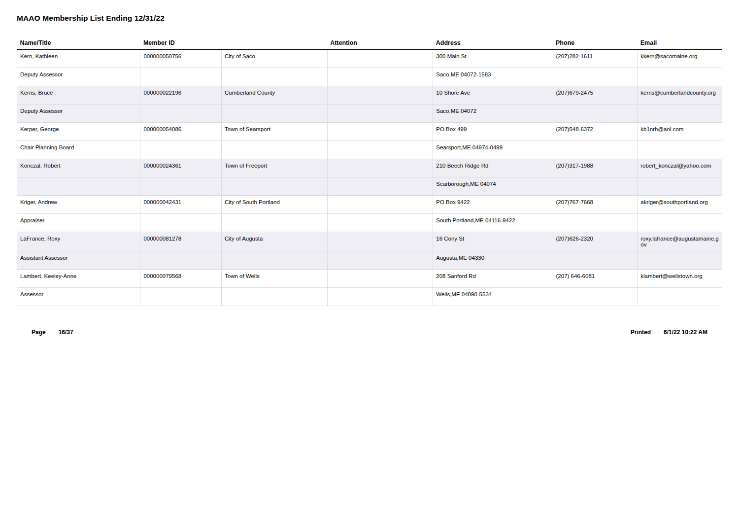MAAO Membership List Ending 12/31/22
| Name/Title | Member ID | | Attention | Address | Phone | Email |
| --- | --- | --- | --- | --- | --- | --- |
| Kern, Kathleen | 000000050756 | City of Saco | | 300 Main St | (207)282-1611 | kkern@sacomaine.org |
| Deputy Assessor | | | | Saco,ME 04072-1583 | | |
| Kerns, Bruce | 000000022196 | Cumberland County | | 10 Shore Ave | (207)679-2475 | kerns@cumberlandcounty.org |
| Deputy Assessor | | | | Saco,ME 04072 | | |
| Kerper, George | 000000054086 | Town of Searsport | | PO Box 499 | (207)548-6372 | kb1nrh@aol.com |
| Chair Planning Board | | | | Searsport,ME 04974-0499 | | |
| Konczal, Robert | 000000024361 | Town of Freeport | | 210 Beech Ridge Rd | (207)317-1988 | robert_konczal@yahoo.com |
| | | | | Scarborough,ME 04074 | | |
| Kriger, Andrew | 000000042431 | City of South Portland | | PO Box 9422 | (207)767-7668 | akriger@southportland.org |
| Appraiser | | | | South Portland,ME 04116-9422 | | |
| LaFrance, Roxy | 000000081278 | City of Augusta | | 16 Cony St | (207)626-2320 | roxy.lafrance@augustamaine.gov |
| Assistant Assessor | | | | Augusta,ME 04330 | | |
| Lambert, Keeley-Anne | 000000079568 | Town of Wells | | 208 Sanford Rd | (207) 646-6081 | klambert@wellstown.org |
| Assessor | | | | Wells,ME 04090-5534 | | |
Page 16/37
Printed 6/1/22 10:22 AM